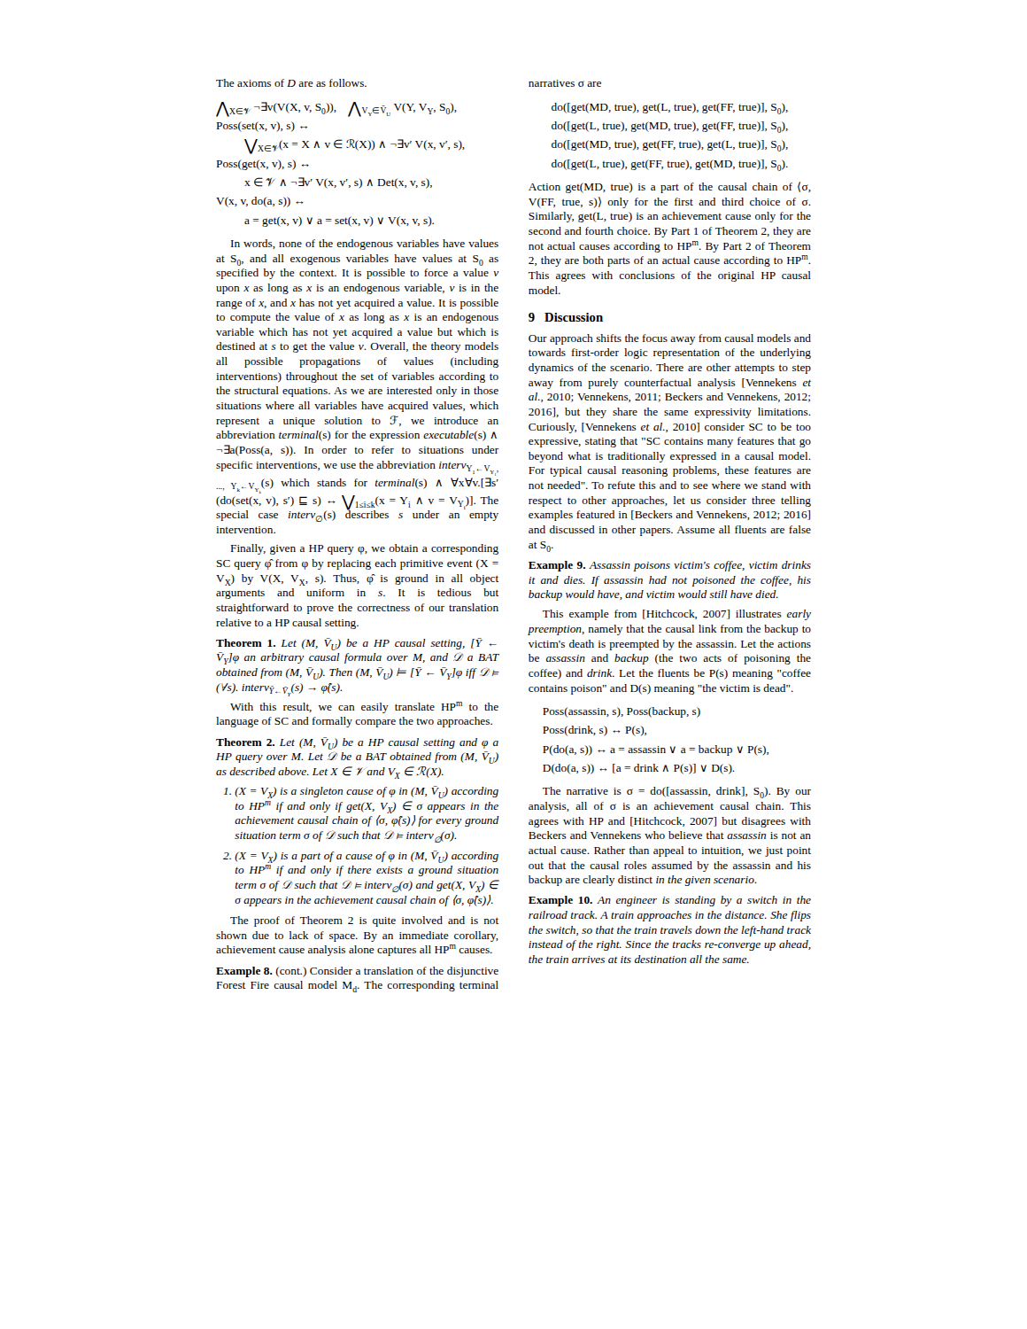The axioms of D are as follows.
⋀X∈𝒱 ¬∃v(V(X, v, S0)), ⋀VY∈V̄U V(Y, VY, S0), Poss(set(x, v), s) ↔ ⋁X∈𝒱(x = X ∧ v ∈ ℛ(X)) ∧ ¬∃v′ V(x, v′, s), Poss(get(x, v), s) ↔ x ∈ 𝒱 ∧ ¬∃v′ V(x, v′, s) ∧ Det(x, v, s), V(x, v, do(a, s)) ↔ a = get(x, v) ∨ a = set(x, v) ∨ V(x, v, s).
In words, none of the endogenous variables have values at S0, and all exogenous variables have values at S0 as specified by the context. It is possible to force a value v upon x as long as x is an endogenous variable, v is in the range of x, and x has not yet acquired a value. It is possible to compute the value of x as long as x is an endogenous variable which has not yet acquired a value but which is destined at s to get the value v. Overall, the theory models all possible propagations of values (including interventions) throughout the set of variables according to the structural equations. As we are interested only in those situations where all variables have acquired values, which represent a unique solution to ℱ, we introduce an abbreviation terminal(s) for the expression executable(s) ∧ ¬∃a(Poss(a, s)). In order to refer to situations under specific interventions, we use the abbreviation intervY1←VY1, ..., Yk←VYk(s) which stands for terminal(s) ∧ ∀x∀v.[∃s′(do(set(x, v), s′) ⊑ s) ↔ ⋁1≤i≤k(x = Yi ∧ v = VYi)]. The special case interv∅(s) describes s under an empty intervention.
Finally, given a HP query φ, we obtain a corresponding SC query φ̂ from φ by replacing each primitive event (X = VX) by V(X, VX, s). Thus, φ̂ is ground in all object arguments and uniform in s. It is tedious but straightforward to prove the correctness of our translation relative to a HP causal setting.
Theorem 1. Let (M, V̄U) be a HP causal setting, [Ȳ ← V̄Y]φ an arbitrary causal formula over M, and 𝒟 a BAT obtained from (M, V̄U). Then (M, V̄U) ⊨ [Ȳ ← V̄Y]φ iff 𝒟 ⊨ (∀s). intervȲ←V̄Y(s) → φ̂(s).
With this result, we can easily translate HPm to the language of SC and formally compare the two approaches.
Theorem 2. Let (M, V̄U) be a HP causal setting and φ a HP query over M. Let 𝒟 be a BAT obtained from (M, V̄U) as described above. Let X ∈ 𝒱 and VX ∈ ℛ(X).
(X = VX) is a singleton cause of φ in (M, V̄U) according to HPm if and only if get(X, VX) ∈ σ appears in the achievement causal chain of ⟨σ, φ̂(s)⟩ for every ground situation term σ of 𝒟 such that 𝒟 ⊨ interv∅(σ).
(X = VX) is a part of a cause of φ in (M, V̄U) according to HPm if and only if there exists a ground situation term σ of 𝒟 such that 𝒟 ⊨ interv∅(σ) and get(X, VX) ∈ σ appears in the achievement causal chain of ⟨σ, φ̂(s)⟩.
The proof of Theorem 2 is quite involved and is not shown due to lack of space. By an immediate corollary, achievement cause analysis alone captures all HPm causes.
Example 8. (cont.) Consider a translation of the disjunctive Forest Fire causal model Md. The corresponding terminal narratives σ are
do([get(MD, true), get(L, true), get(FF, true)], S0), do([get(L, true), get(MD, true), get(FF, true)], S0), do([get(MD, true), get(FF, true), get(L, true)], S0), do([get(L, true), get(FF, true), get(MD, true)], S0).
Action get(MD, true) is a part of the causal chain of ⟨σ, V(FF, true, s)⟩ only for the first and third choice of σ. Similarly, get(L, true) is an achievement cause only for the second and fourth choice. By Part 1 of Theorem 2, they are not actual causes according to HPm. By Part 2 of Theorem 2, they are both parts of an actual cause according to HPm. This agrees with conclusions of the original HP causal model.
9 Discussion
Our approach shifts the focus away from causal models and towards first-order logic representation of the underlying dynamics of the scenario. There are other attempts to step away from purely counterfactual analysis [Vennekens et al., 2010; Vennekens, 2011; Beckers and Vennekens, 2012; 2016], but they share the same expressivity limitations. Curiously, [Vennekens et al., 2010] consider SC to be too expressive, stating that "SC contains many features that go beyond what is traditionally expressed in a causal model. For typical causal reasoning problems, these features are not needed". To refute this and to see where we stand with respect to other approaches, let us consider three telling examples featured in [Beckers and Vennekens, 2012; 2016] and discussed in other papers. Assume all fluents are false at S0.
Example 9. Assassin poisons victim's coffee, victim drinks it and dies. If assassin had not poisoned the coffee, his backup would have, and victim would still have died.
This example from [Hitchcock, 2007] illustrates early preemption, namely that the causal link from the backup to victim's death is preempted by the assassin. Let the actions be assassin and backup (the two acts of poisoning the coffee) and drink. Let the fluents be P(s) meaning "coffee contains poison" and D(s) meaning "the victim is dead".
Poss(assassin, s), Poss(backup, s) Poss(drink, s) ↔ P(s), P(do(a, s)) ↔ a = assassin ∨ a = backup ∨ P(s), D(do(a, s)) ↔ [a = drink ∧ P(s)] ∨ D(s).
The narrative is σ = do([assassin, drink], S0). By our analysis, all of σ is an achievement causal chain. This agrees with HP and [Hitchcock, 2007] but disagrees with Beckers and Vennekens who believe that assassin is not an actual cause. Rather than appeal to intuition, we just point out that the causal roles assumed by the assassin and his backup are clearly distinct in the given scenario.
Example 10. An engineer is standing by a switch in the railroad track. A train approaches in the distance. She flips the switch, so that the train travels down the left-hand track instead of the right. Since the tracks re-converge up ahead, the train arrives at its destination all the same.